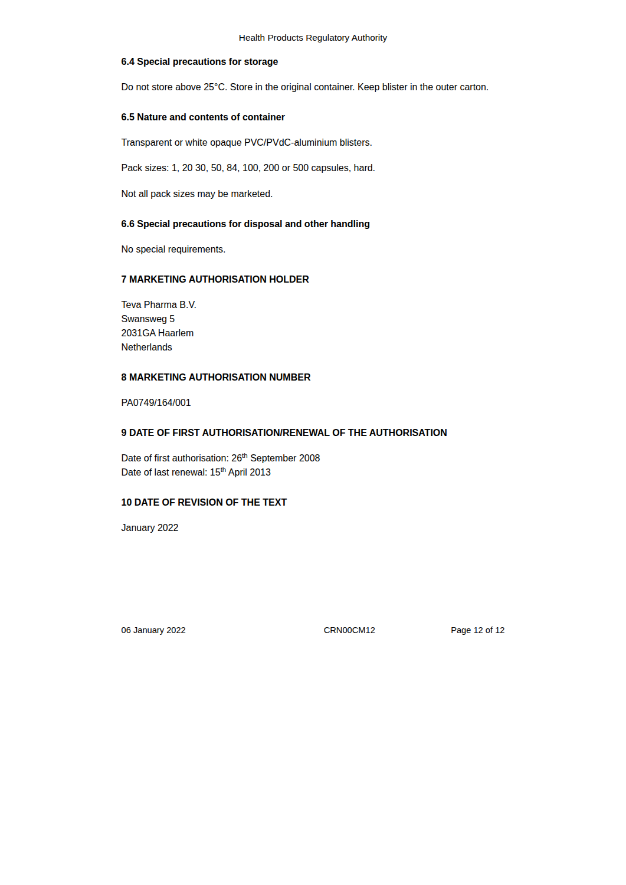Health Products Regulatory Authority
6.4 Special precautions for storage
Do not store above 25°C. Store in the original container. Keep blister in the outer carton.
6.5 Nature and contents of container
Transparent or white opaque PVC/PVdC-aluminium blisters.
Pack sizes: 1, 20 30, 50, 84, 100, 200 or 500 capsules, hard.
Not all pack sizes may be marketed.
6.6 Special precautions for disposal and other handling
No special requirements.
7 MARKETING AUTHORISATION HOLDER
Teva Pharma B.V.
Swansweg 5
2031GA Haarlem
Netherlands
8 MARKETING AUTHORISATION NUMBER
PA0749/164/001
9 DATE OF FIRST AUTHORISATION/RENEWAL OF THE AUTHORISATION
Date of first authorisation: 26th September 2008
Date of last renewal: 15th April 2013
10 DATE OF REVISION OF THE TEXT
January 2022
06 January 2022
CRN00CM12
Page 12 of 12